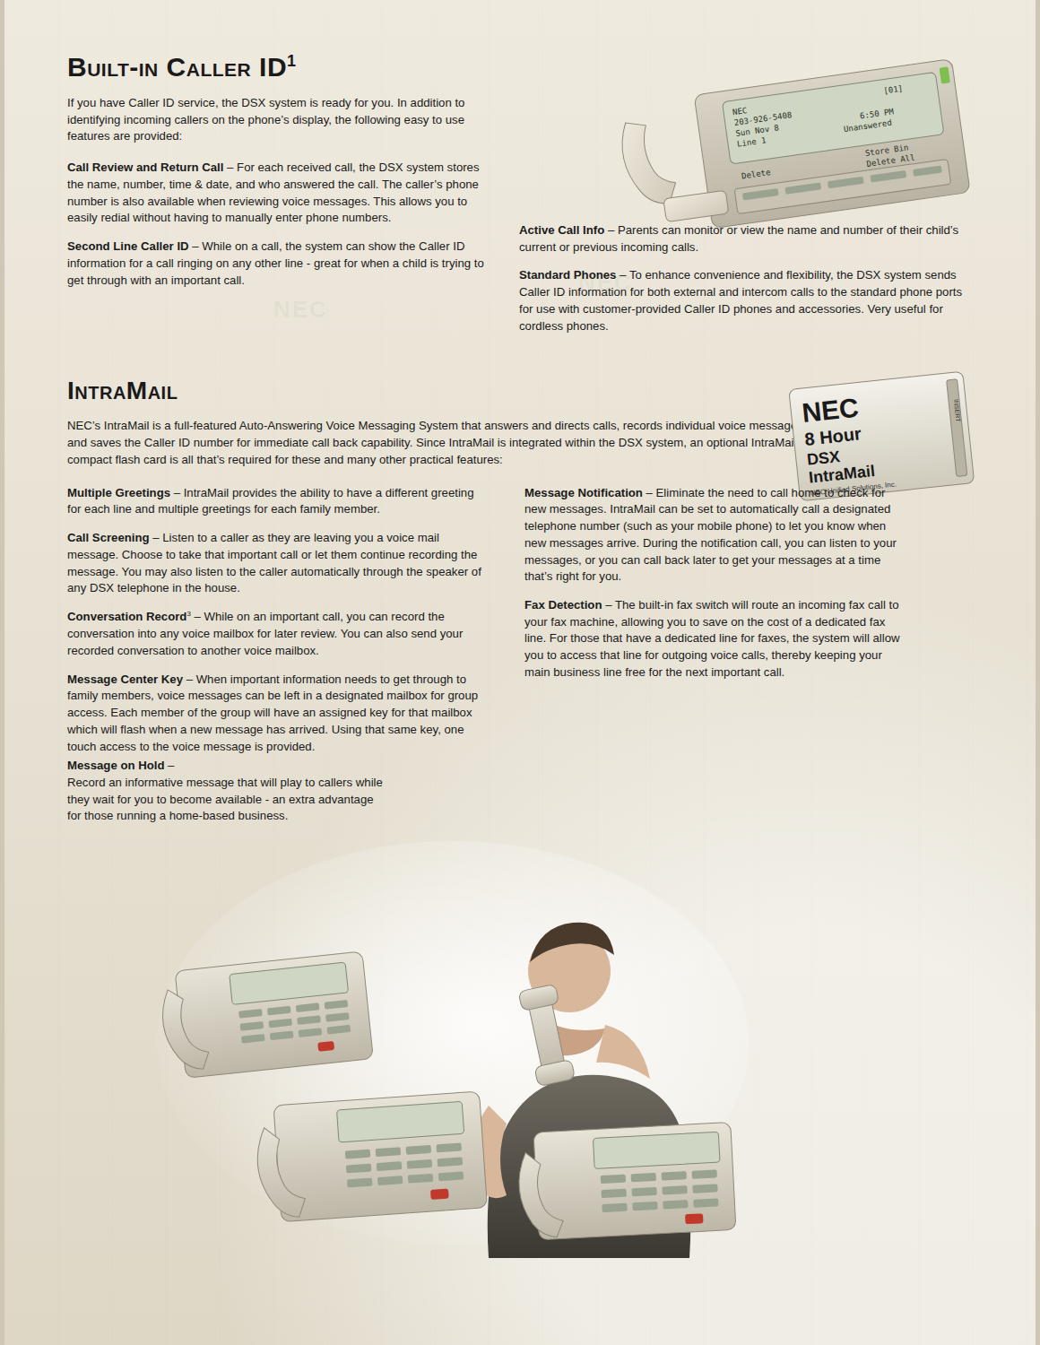NEC NEC
Built-in Caller ID1
If you have Caller ID service, the DSX system is ready for you. In addition to identifying incoming callers on the phone’s display, the following easy to use features are provided:
Call Review and Return Call – For each received call, the DSX system stores the name, number, time & date, and who answered the call. The caller’s phone number is also available when reviewing voice messages. This allows you to easily redial without having to manually enter phone numbers.
Second Line Caller ID – While on a call, the system can show the Caller ID information for a call ringing on any other line - great for when a child is trying to get through with an important call.
Active Call Info – Parents can monitor or view the name and number of their child’s current or previous incoming calls.
Standard Phones – To enhance convenience and flexibility, the DSX system sends Caller ID information for both external and intercom calls to the standard phone ports for use with customer-provided Caller ID phones and accessories. Very useful for cordless phones.
NEC 203-926-5408 Sun Nov 8 Line 1 [01] 6:50 PM Unanswered Delete Store Bin Delete All Exit
IntraMail
NEC 8 Hour DSX IntraMail NEC Unified Solutions, Inc. INSERT
NEC’s IntraMail is a full-featured Auto-Answering Voice Messaging System that answers and directs calls, records individual voice messages, and saves the Caller ID number for immediate call back capability. Since IntraMail is integrated within the DSX system, an optional IntraMail compact flash card is all that’s required for these and many other practical features:
Multiple Greetings – IntraMail provides the ability to have a different greeting for each line and multiple greetings for each family member.
Call Screening – Listen to a caller as they are leaving you a voice mail message. Choose to take that important call or let them continue recording the message. You may also listen to the caller automatically through the speaker of any DSX telephone in the house.
Conversation Record3 – While on an important call, you can record the conversation into any voice mailbox for later review. You can also send your recorded conversation to another voice mailbox.
Message Center Key – When important information needs to get through to family members, voice messages can be left in a designated mailbox for group access. Each member of the group will have an assigned key for that mailbox which will flash when a new message has arrived. Using that same key, one touch access to the voice message is provided.
Message Notification – Eliminate the need to call home to check for new messages. IntraMail can be set to automatically call a designated telephone number (such as your mobile phone) to let you know when new messages arrive. During the notification call, you can listen to your messages, or you can call back later to get your messages at a time that’s right for you.
Fax Detection – The built-in fax switch will route an incoming fax call to your fax machine, allowing you to save on the cost of a dedicated fax line. For those that have a dedicated line for faxes, the system will allow you to access that line for outgoing voice calls, thereby keeping your main business line free for the next important call.
Message on Hold –
Record an informative message that will play to callers while they wait for you to become available - an extra advantage for those running a home-based business.